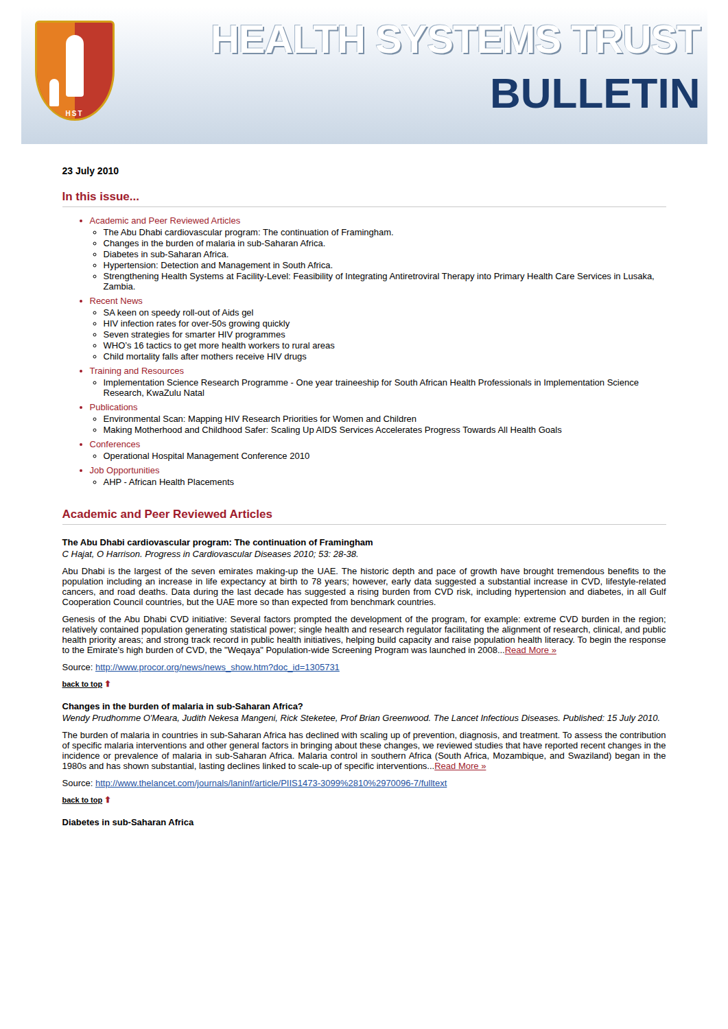HST
HEALTH SYSTEMS TRUST
BULLETIN
23 July 2010
In this issue...
Academic and Peer Reviewed Articles
The Abu Dhabi cardiovascular program: The continuation of Framingham.
Changes in the burden of malaria in sub-Saharan Africa.
Diabetes in sub-Saharan Africa.
Hypertension: Detection and Management in South Africa.
Strengthening Health Systems at Facility-Level: Feasibility of Integrating Antiretroviral Therapy into Primary Health Care Services in Lusaka, Zambia.
Recent News
SA keen on speedy roll-out of Aids gel
HIV infection rates for over-50s growing quickly
Seven strategies for smarter HIV programmes
WHO’s 16 tactics to get more health workers to rural areas
Child mortality falls after mothers receive HIV drugs
Training and Resources
Implementation Science Research Programme - One year traineeship for South African Health Professionals in Implementation Science Research, KwaZulu Natal
Publications
Environmental Scan: Mapping HIV Research Priorities for Women and Children
Making Motherhood and Childhood Safer: Scaling Up AIDS Services Accelerates Progress Towards All Health Goals
Conferences
Operational Hospital Management Conference 2010
Job Opportunities
AHP - African Health Placements
Academic and Peer Reviewed Articles
The Abu Dhabi cardiovascular program: The continuation of Framingham
C Hajat, O Harrison. Progress in Cardiovascular Diseases 2010; 53: 28-38.
Abu Dhabi is the largest of the seven emirates making-up the UAE. The historic depth and pace of growth have brought tremendous benefits to the population including an increase in life expectancy at birth to 78 years; however, early data suggested a substantial increase in CVD, lifestyle-related cancers, and road deaths. Data during the last decade has suggested a rising burden from CVD risk, including hypertension and diabetes, in all Gulf Cooperation Council countries, but the UAE more so than expected from benchmark countries.
Genesis of the Abu Dhabi CVD initiative: Several factors prompted the development of the program, for example: extreme CVD burden in the region; relatively contained population generating statistical power; single health and research regulator facilitating the alignment of research, clinical, and public health priority areas; and strong track record in public health initiatives, helping build capacity and raise population health literacy. To begin the response to the Emirate's high burden of CVD, the "Weqaya" Population-wide Screening Program was launched in 2008...Read More »
Source: http://www.procor.org/news/news_show.htm?doc_id=1305731
back to top ⬆
Changes in the burden of malaria in sub-Saharan Africa?
Wendy Prudhomme O'Meara, Judith Nekesa Mangeni, Rick Steketee, Prof Brian Greenwood. The Lancet Infectious Diseases. Published: 15 July 2010.
The burden of malaria in countries in sub-Saharan Africa has declined with scaling up of prevention, diagnosis, and treatment. To assess the contribution of specific malaria interventions and other general factors in bringing about these changes, we reviewed studies that have reported recent changes in the incidence or prevalence of malaria in sub-Saharan Africa. Malaria control in southern Africa (South Africa, Mozambique, and Swaziland) began in the 1980s and has shown substantial, lasting declines linked to scale-up of specific interventions...Read More »
Source: http://www.thelancet.com/journals/laninf/article/PIIS1473-3099%2810%2970096-7/fulltext
back to top ⬆
Diabetes in sub-Saharan Africa